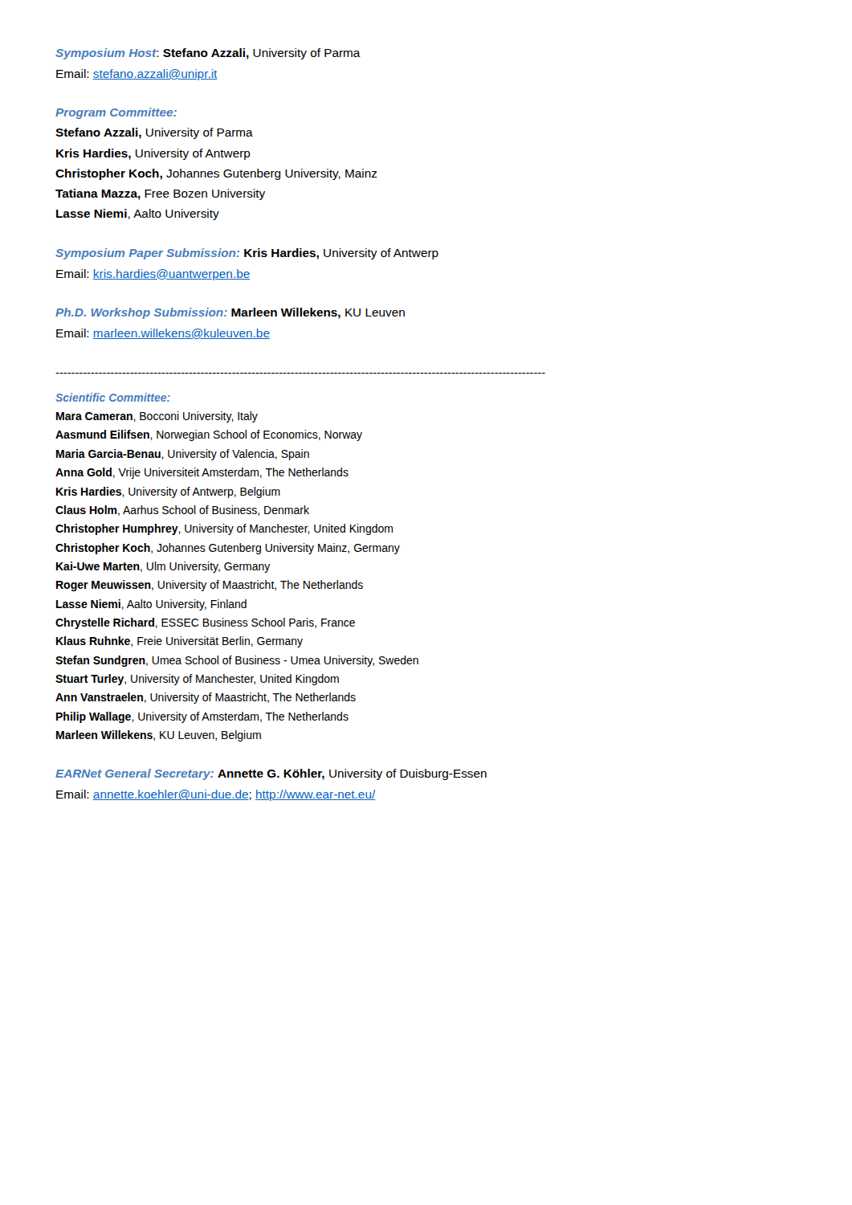Symposium Host: Stefano Azzali, University of Parma
Email: stefano.azzali@unipr.it
Program Committee:
Stefano Azzali, University of Parma
Kris Hardies, University of Antwerp
Christopher Koch, Johannes Gutenberg University, Mainz
Tatiana Mazza, Free Bozen University
Lasse Niemi, Aalto University
Symposium Paper Submission: Kris Hardies, University of Antwerp
Email: kris.hardies@uantwerpen.be
Ph.D. Workshop Submission: Marleen Willekens, KU Leuven
Email: marleen.willekens@kuleuven.be
-----------------------------------------------------------------------------------------------------------------------------
Scientific Committee:
Mara Cameran, Bocconi University, Italy
Aasmund Eilifsen, Norwegian School of Economics, Norway
Maria Garcia-Benau, University of Valencia, Spain
Anna Gold, Vrije Universiteit Amsterdam, The Netherlands
Kris Hardies, University of Antwerp, Belgium
Claus Holm, Aarhus School of Business, Denmark
Christopher Humphrey, University of Manchester, United Kingdom
Christopher Koch, Johannes Gutenberg University Mainz, Germany
Kai-Uwe Marten, Ulm University, Germany
Roger Meuwissen, University of Maastricht, The Netherlands
Lasse Niemi, Aalto University, Finland
Chrystelle Richard, ESSEC Business School Paris, France
Klaus Ruhnke, Freie Universität Berlin, Germany
Stefan Sundgren, Umea School of Business - Umea University, Sweden
Stuart Turley, University of Manchester, United Kingdom
Ann Vanstraelen, University of Maastricht, The Netherlands
Philip Wallage, University of Amsterdam, The Netherlands
Marleen Willekens, KU Leuven, Belgium
EARNet General Secretary: Annette G. Köhler, University of Duisburg-Essen
Email: annette.koehler@uni-due.de; http://www.ear-net.eu/